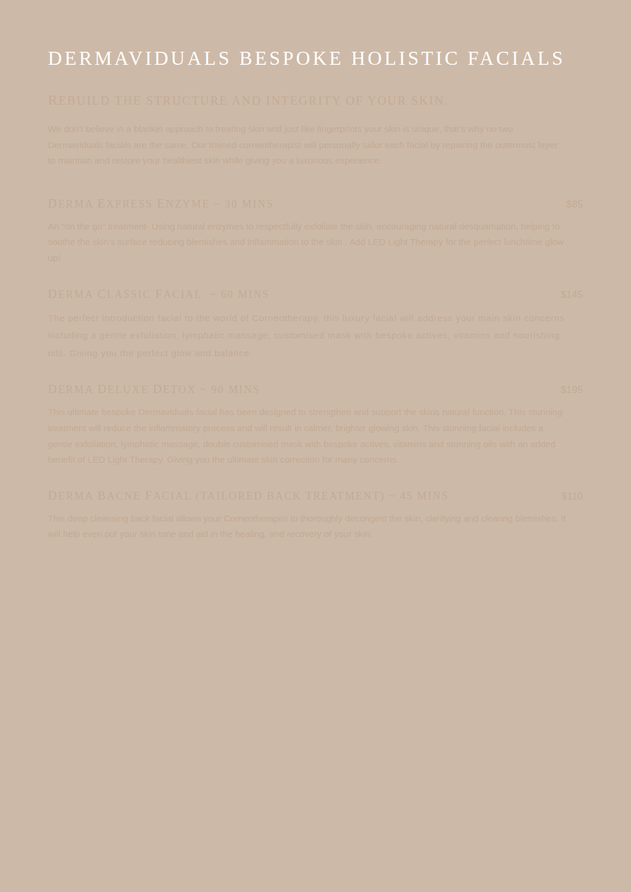Dermaviduals Bespoke Holistic Facials
REBUILD THE STRUCTURE AND INTEGRITY OF YOUR SKIN.
We don't believe in a blanket approach to treating skin and just like fingerprints your skin is unique, that's why no two Dermaviduals facials are the same. Our trained corneotherapist will personally tailor each facial by repairing the outermost layer to maintain and restore your healthiest skin while giving you a luxurious experience.
DERMA EXPRESS ENZYME ~ 30 MINS
$85
An "on the go" treatment- Using natural enzymes to respectfully exfoliate the skin, encouraging natural desquamation, helping to soothe the skin's surface reducing blemishes and inflammation to the skin . Add LED Light Therapy for the perfect lunchtime glow up!
DERMA CLASSIC FACIAL ~ 60 MINS
$145
The perfect introduction facial to the world of Corneotherapy, this luxury facial will address your main skin concerns including a gentle exfoliation, lymphatic massage, customised mask with bespoke actives, vitamins and nourishing oils. Giving you the perfect glow and balance.
DERMA DELUXE DETOX ~ 90 MINS
$195
This ultimate bespoke Dermaviduals facial has been designed to strengthen and support the skins natural function. This stunning treatment will reduce the inflammatory process and will result in calmer, brighter glowing skin. This stunning facial includes a gentle exfoliation, lymphatic massage, double customised mask with bespoke actives, vitamins and stunning oils with an added benefit of LED Light Therapy. Giving you the ultimate skin correction for many concerns.
DERMA BACNE FACIAL (TAILORED BACK TREATMENT) ~ 45 MINS
$110
This deep cleansing back facial allows your Corneotherapist to thoroughly decongest the skin, clarifying and clearing blemishes. It will help even out your skin tone and aid in the healing, and recovery of your skin.